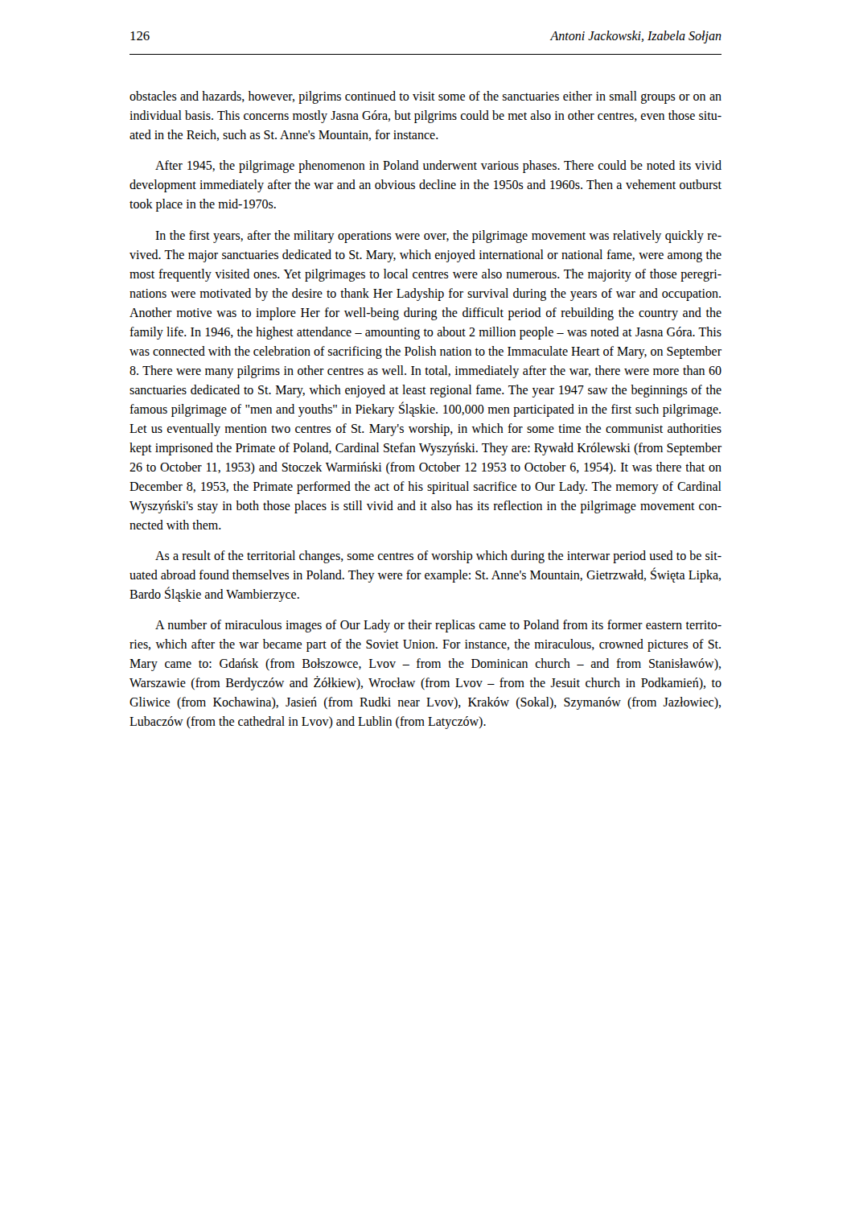126 Antoni Jackowski, Izabela Sołjan
obstacles and hazards, however, pilgrims continued to visit some of the sanctuaries either in small groups or on an individual basis. This concerns mostly Jasna Góra, but pilgrims could be met also in other centres, even those situated in the Reich, such as St. Anne's Mountain, for instance.
After 1945, the pilgrimage phenomenon in Poland underwent various phases. There could be noted its vivid development immediately after the war and an obvious decline in the 1950s and 1960s. Then a vehement outburst took place in the mid-1970s.
In the first years, after the military operations were over, the pilgrimage movement was relatively quickly revived. The major sanctuaries dedicated to St. Mary, which enjoyed international or national fame, were among the most frequently visited ones. Yet pilgrimages to local centres were also numerous. The majority of those peregrinations were motivated by the desire to thank Her Ladyship for survival during the years of war and occupation. Another motive was to implore Her for well-being during the difficult period of rebuilding the country and the family life. In 1946, the highest attendance – amounting to about 2 million people – was noted at Jasna Góra. This was connected with the celebration of sacrificing the Polish nation to the Immaculate Heart of Mary, on September 8. There were many pilgrims in other centres as well. In total, immediately after the war, there were more than 60 sanctuaries dedicated to St. Mary, which enjoyed at least regional fame. The year 1947 saw the beginnings of the famous pilgrimage of "men and youths" in Piekary Śląskie. 100,000 men participated in the first such pilgrimage. Let us eventually mention two centres of St. Mary's worship, in which for some time the communist authorities kept imprisoned the Primate of Poland, Cardinal Stefan Wyszyński. They are: Rywałd Królewski (from September 26 to October 11, 1953) and Stoczek Warmiński (from October 12 1953 to October 6, 1954). It was there that on December 8, 1953, the Primate performed the act of his spiritual sacrifice to Our Lady. The memory of Cardinal Wyszyński's stay in both those places is still vivid and it also has its reflection in the pilgrimage movement connected with them.
As a result of the territorial changes, some centres of worship which during the interwar period used to be situated abroad found themselves in Poland. They were for example: St. Anne's Mountain, Gietrzwałd, Święta Lipka, Bardo Śląskie and Wambierzyce.
A number of miraculous images of Our Lady or their replicas came to Poland from its former eastern territories, which after the war became part of the Soviet Union. For instance, the miraculous, crowned pictures of St. Mary came to: Gdańsk (from Bołszowce, Lvov – from the Dominican church – and from Stanisławów), Warszawie (from Berdyczów and Żółkiew), Wrocław (from Lvov – from the Jesuit church in Podkamień), to Gliwice (from Kochawina), Jasień (from Rudki near Lvov), Kraków (Sokal), Szymanów (from Jazłowiec), Lubaczów (from the cathedral in Lvov) and Lublin (from Latyczów).